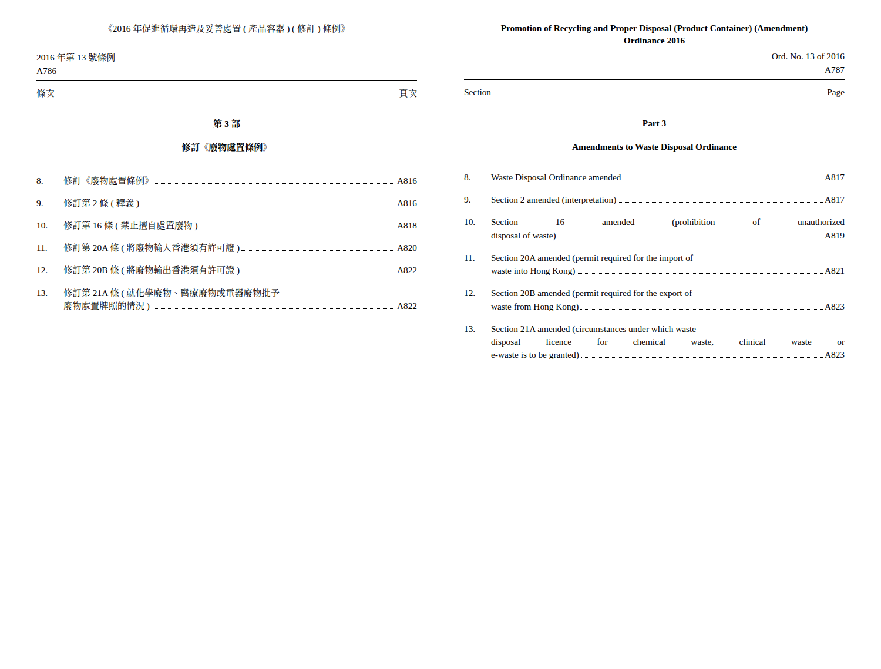《2016 年促進循環再造及妥善處置 ( 產品容器 ) ( 修訂 ) 條例》
2016 年第 13 號條例
A786
條次 頁次
第 3 部
修訂《廢物處置條例》
| 8. | 修訂《廢物處置條例》 A816 |
| 9. | 修訂第 2 條 ( 釋義 ) A816 |
| 10. | 修訂第 16 條 ( 禁止擅自處置廢物 ) A818 |
| 11. | 修訂第 20A 條 ( 將廢物輸入香港須有許可證 ) A820 |
| 12. | 修訂第 20B 條 ( 將廢物輸出香港須有許可證 ) A822 |
| 13. | 修訂第 21A 條 ( 就化學廢物、醫療廢物或電器廢物批予 廢物處置牌照的情況 ) A822 |
Promotion of Recycling and Proper Disposal (Product Container) (Amendment)
Ordinance 2016
Ord. No. 13 of 2016
A787
Section Page
Part 3
Amendments to Waste Disposal Ordinance
| 8. | Waste Disposal Ordinance amended A817 |
| 9. | Section 2 amended (interpretation) A817 |
| 10. | Section 16 amended (prohibition of unauthorized disposal of waste) A819 |
| 11. | Section 20A amended (permit required for the import of waste into Hong Kong) A821 |
| 12. | Section 20B amended (permit required for the export of waste from Hong Kong) A823 |
| 13. | Section 21A amended (circumstances under which waste disposal licence for chemical waste, clinical waste or e-waste is to be granted) A823 |